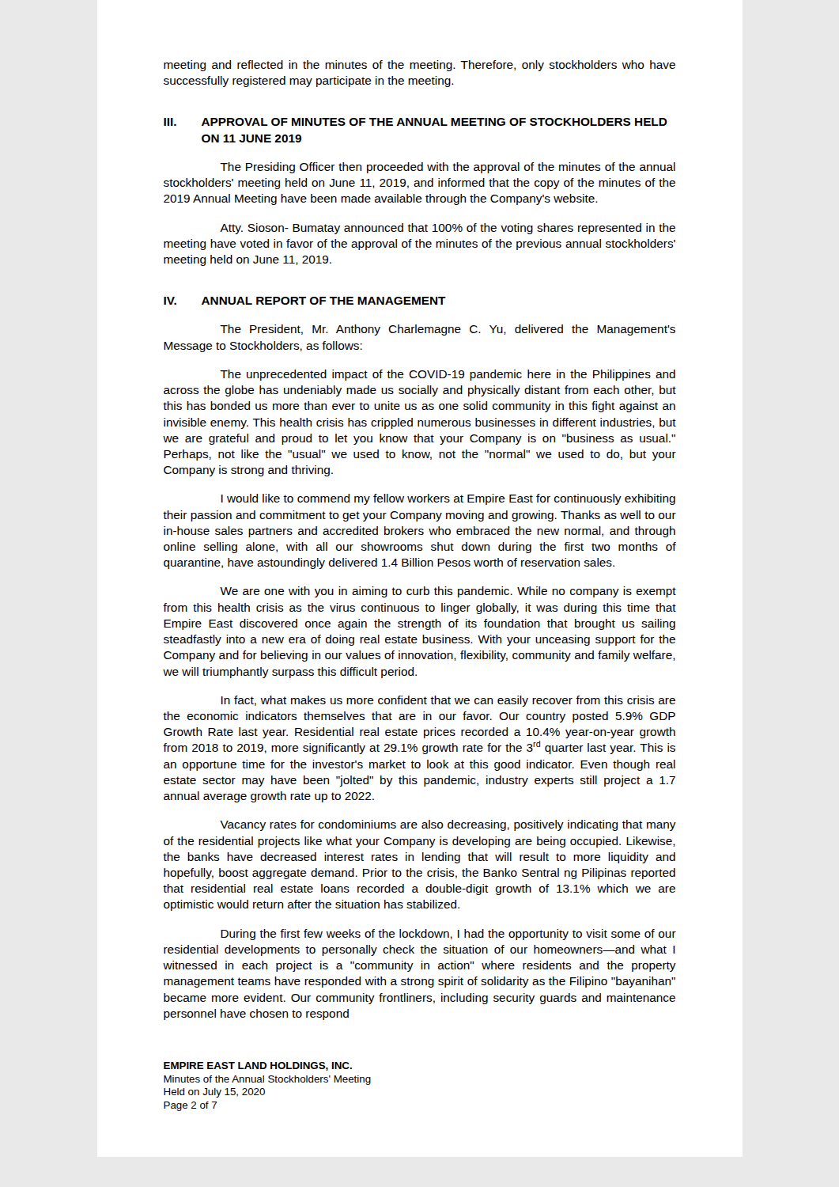meeting and reflected in the minutes of the meeting. Therefore, only stockholders who have successfully registered may participate in the meeting.
III.
APPROVAL OF MINUTES OF THE ANNUAL MEETING OF STOCKHOLDERS HELD ON 11 JUNE 2019
The Presiding Officer then proceeded with the approval of the minutes of the annual stockholders' meeting held on June 11, 2019, and informed that the copy of the minutes of the 2019 Annual Meeting have been made available through the Company's website.
Atty. Sioson- Bumatay announced that 100% of the voting shares represented in the meeting have voted in favor of the approval of the minutes of the previous annual stockholders' meeting held on June 11, 2019.
IV.
ANNUAL REPORT OF THE MANAGEMENT
The President, Mr. Anthony Charlemagne C. Yu, delivered the Management's Message to Stockholders, as follows:
The unprecedented impact of the COVID-19 pandemic here in the Philippines and across the globe has undeniably made us socially and physically distant from each other, but this has bonded us more than ever to unite us as one solid community in this fight against an invisible enemy. This health crisis has crippled numerous businesses in different industries, but we are grateful and proud to let you know that your Company is on "business as usual." Perhaps, not like the "usual" we used to know, not the "normal" we used to do, but your Company is strong and thriving.
I would like to commend my fellow workers at Empire East for continuously exhibiting their passion and commitment to get your Company moving and growing. Thanks as well to our in-house sales partners and accredited brokers who embraced the new normal, and through online selling alone, with all our showrooms shut down during the first two months of quarantine, have astoundingly delivered 1.4 Billion Pesos worth of reservation sales.
We are one with you in aiming to curb this pandemic. While no company is exempt from this health crisis as the virus continuous to linger globally, it was during this time that Empire East discovered once again the strength of its foundation that brought us sailing steadfastly into a new era of doing real estate business. With your unceasing support for the Company and for believing in our values of innovation, flexibility, community and family welfare, we will triumphantly surpass this difficult period.
In fact, what makes us more confident that we can easily recover from this crisis are the economic indicators themselves that are in our favor. Our country posted 5.9% GDP Growth Rate last year. Residential real estate prices recorded a 10.4% year-on-year growth from 2018 to 2019, more significantly at 29.1% growth rate for the 3rd quarter last year. This is an opportune time for the investor's market to look at this good indicator. Even though real estate sector may have been "jolted" by this pandemic, industry experts still project a 1.7 annual average growth rate up to 2022.
Vacancy rates for condominiums are also decreasing, positively indicating that many of the residential projects like what your Company is developing are being occupied. Likewise, the banks have decreased interest rates in lending that will result to more liquidity and hopefully, boost aggregate demand. Prior to the crisis, the Banko Sentral ng Pilipinas reported that residential real estate loans recorded a double-digit growth of 13.1% which we are optimistic would return after the situation has stabilized.
During the first few weeks of the lockdown, I had the opportunity to visit some of our residential developments to personally check the situation of our homeowners—and what I witnessed in each project is a "community in action" where residents and the property management teams have responded with a strong spirit of solidarity as the Filipino "bayanihan" became more evident. Our community frontliners, including security guards and maintenance personnel have chosen to respond
EMPIRE EAST LAND HOLDINGS, INC.
Minutes of the Annual Stockholders' Meeting
Held on July 15, 2020
Page 2 of 7